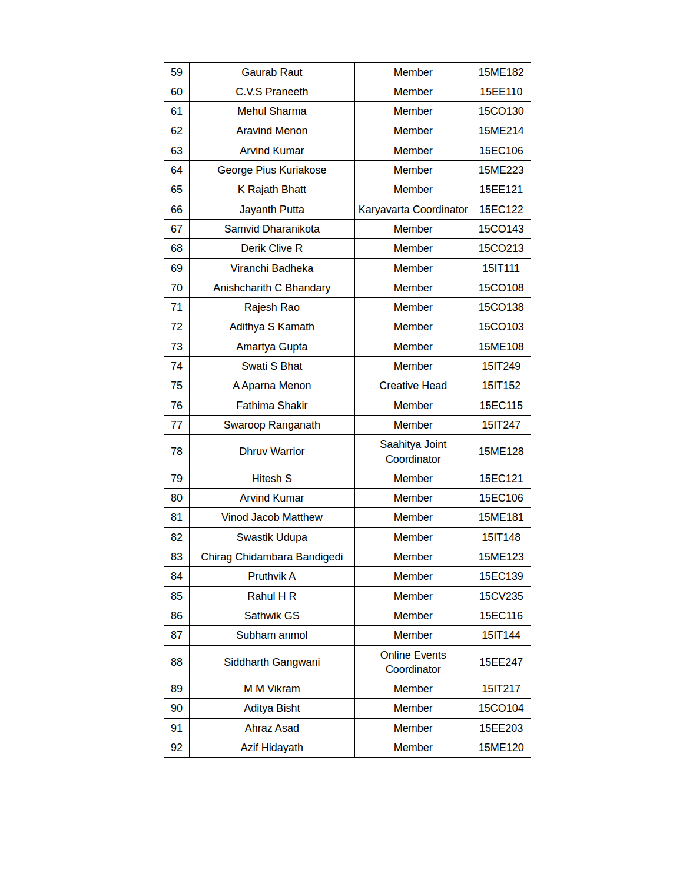| 59 | Gaurab Raut | Member | 15ME182 |
| 60 | C.V.S Praneeth | Member | 15EE110 |
| 61 | Mehul Sharma | Member | 15CO130 |
| 62 | Aravind Menon | Member | 15ME214 |
| 63 | Arvind Kumar | Member | 15EC106 |
| 64 | George Pius Kuriakose | Member | 15ME223 |
| 65 | K Rajath Bhatt | Member | 15EE121 |
| 66 | Jayanth Putta | Karyavarta Coordinator | 15EC122 |
| 67 | Samvid Dharanikota | Member | 15CO143 |
| 68 | Derik Clive R | Member | 15CO213 |
| 69 | Viranchi Badheka | Member | 15IT111 |
| 70 | Anishcharith C Bhandary | Member | 15CO108 |
| 71 | Rajesh Rao | Member | 15CO138 |
| 72 | Adithya S Kamath | Member | 15CO103 |
| 73 | Amartya Gupta | Member | 15ME108 |
| 74 | Swati S Bhat | Member | 15IT249 |
| 75 | A Aparna Menon | Creative Head | 15IT152 |
| 76 | Fathima Shakir | Member | 15EC115 |
| 77 | Swaroop Ranganath | Member | 15IT247 |
| 78 | Dhruv Warrior | Saahitya Joint Coordinator | 15ME128 |
| 79 | Hitesh S | Member | 15EC121 |
| 80 | Arvind Kumar | Member | 15EC106 |
| 81 | Vinod Jacob Matthew | Member | 15ME181 |
| 82 | Swastik Udupa | Member | 15IT148 |
| 83 | Chirag Chidambara Bandigedi | Member | 15ME123 |
| 84 | Pruthvik A | Member | 15EC139 |
| 85 | Rahul H R | Member | 15CV235 |
| 86 | Sathwik GS | Member | 15EC116 |
| 87 | Subham anmol | Member | 15IT144 |
| 88 | Siddharth Gangwani | Online Events Coordinator | 15EE247 |
| 89 | M M Vikram | Member | 15IT217 |
| 90 | Aditya Bisht | Member | 15CO104 |
| 91 | Ahraz Asad | Member | 15EE203 |
| 92 | Azif Hidayath | Member | 15ME120 |